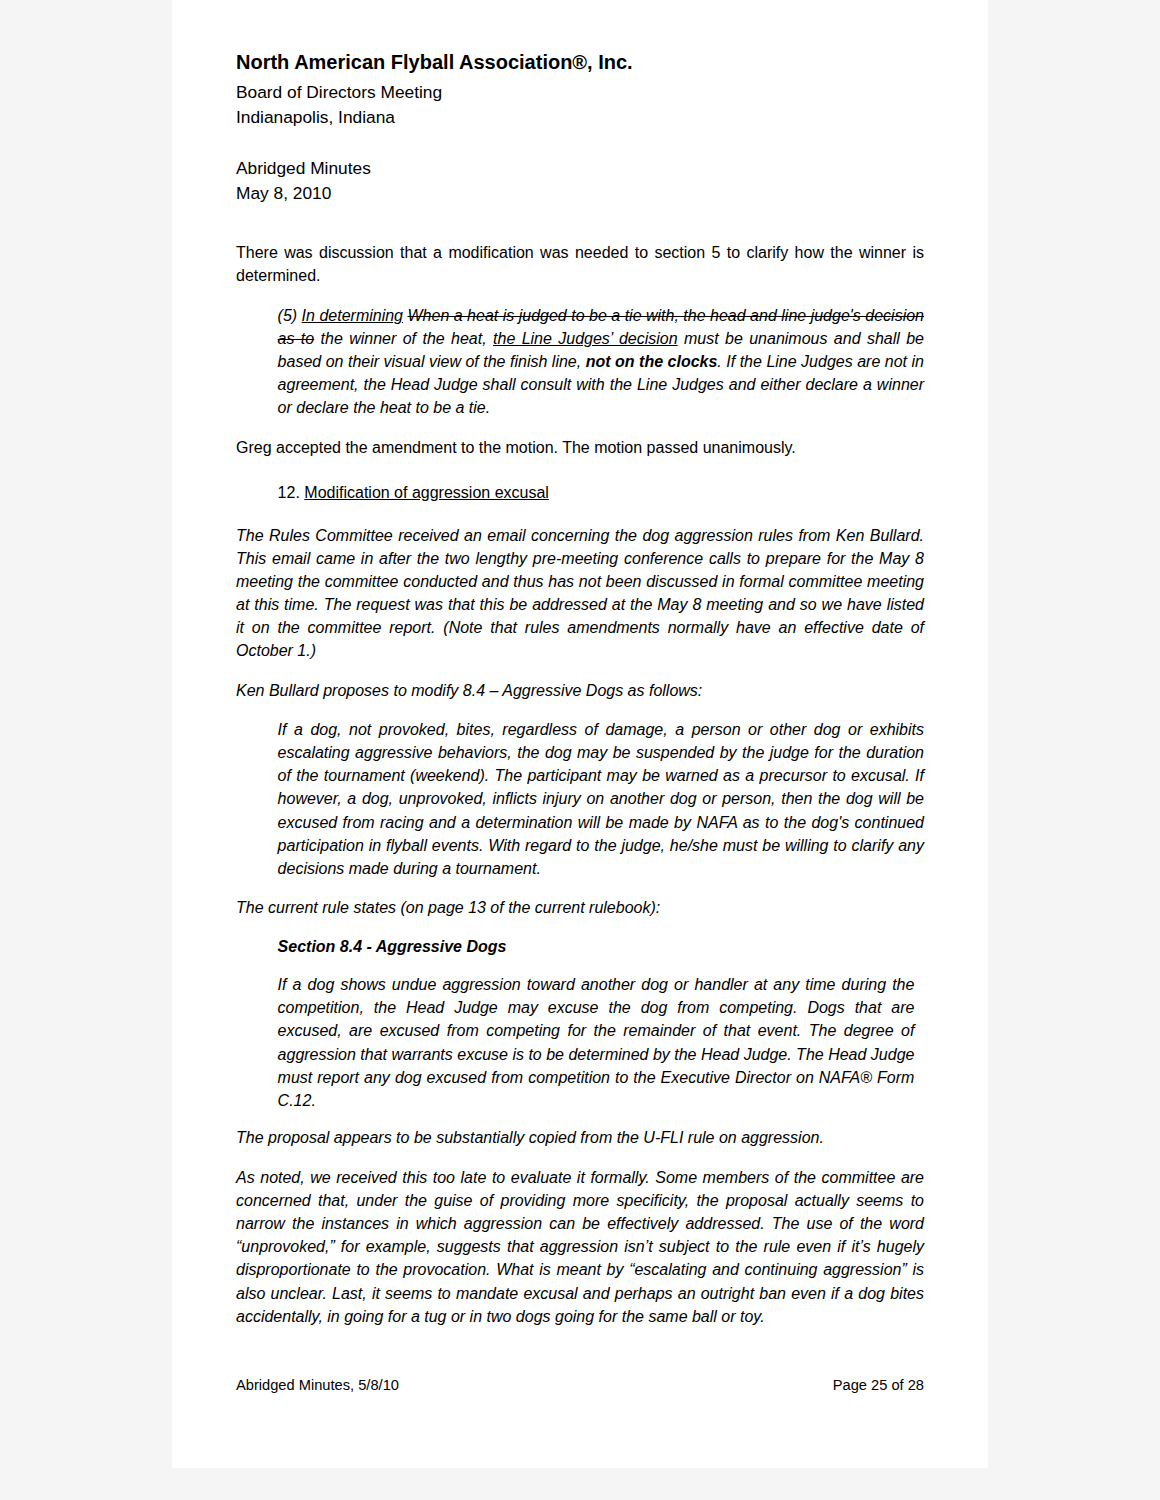North American Flyball Association®, Inc.
Board of Directors Meeting
Indianapolis, Indiana
Abridged Minutes
May 8, 2010
There was discussion that a modification was needed to section 5 to clarify how the winner is determined.
(5) In determining When a heat is judged to be a tie with, the head and line judge's decision as to the winner of the heat, the Line Judges’ decision must be unanimous and shall be based on their visual view of the finish line, not on the clocks. If the Line Judges are not in agreement, the Head Judge shall consult with the Line Judges and either declare a winner or declare the heat to be a tie.
Greg accepted the amendment to the motion. The motion passed unanimously.
12. Modification of aggression excusal
The Rules Committee received an email concerning the dog aggression rules from Ken Bullard. This email came in after the two lengthy pre-meeting conference calls to prepare for the May 8 meeting the committee conducted and thus has not been discussed in formal committee meeting at this time. The request was that this be addressed at the May 8 meeting and so we have listed it on the committee report. (Note that rules amendments normally have an effective date of October 1.)
Ken Bullard proposes to modify 8.4 – Aggressive Dogs as follows:
If a dog, not provoked, bites, regardless of damage, a person or other dog or exhibits escalating aggressive behaviors, the dog may be suspended by the judge for the duration of the tournament (weekend). The participant may be warned as a precursor to excusal. If however, a dog, unprovoked, inflicts injury on another dog or person, then the dog will be excused from racing and a determination will be made by NAFA as to the dog's continued participation in flyball events. With regard to the judge, he/she must be willing to clarify any decisions made during a tournament.
The current rule states (on page 13 of the current rulebook):
Section 8.4 - Aggressive Dogs
If a dog shows undue aggression toward another dog or handler at any time during the competition, the Head Judge may excuse the dog from competing. Dogs that are excused, are excused from competing for the remainder of that event. The degree of aggression that warrants excuse is to be determined by the Head Judge. The Head Judge must report any dog excused from competition to the Executive Director on NAFA® Form C.12.
The proposal appears to be substantially copied from the U-FLI rule on aggression.
As noted, we received this too late to evaluate it formally. Some members of the committee are concerned that, under the guise of providing more specificity, the proposal actually seems to narrow the instances in which aggression can be effectively addressed. The use of the word “unprovoked,” for example, suggests that aggression isn’t subject to the rule even if it’s hugely disproportionate to the provocation. What is meant by “escalating and continuing aggression” is also unclear. Last, it seems to mandate excusal and perhaps an outright ban even if a dog bites accidentally, in going for a tug or in two dogs going for the same ball or toy.
Abridged Minutes, 5/8/10 Page 25 of 28